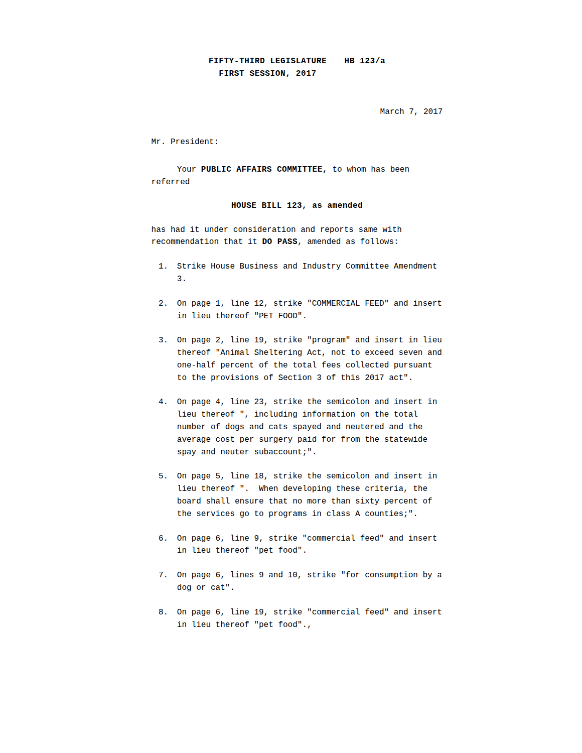FIFTY-THIRD LEGISLATURE
FIRST SESSION, 2017
HB 123/a
March 7, 2017
Mr. President:
Your PUBLIC AFFAIRS COMMITTEE, to whom has been referred
HOUSE BILL 123, as amended
has had it under consideration and reports same with recommendation that it DO PASS, amended as follows:
1. Strike House Business and Industry Committee Amendment 3.
2. On page 1, line 12, strike "COMMERCIAL FEED" and insert in lieu thereof "PET FOOD".
3. On page 2, line 19, strike "program" and insert in lieu thereof "Animal Sheltering Act, not to exceed seven and one-half percent of the total fees collected pursuant to the provisions of Section 3 of this 2017 act".
4. On page 4, line 23, strike the semicolon and insert in lieu thereof ", including information on the total number of dogs and cats spayed and neutered and the average cost per surgery paid for from the statewide spay and neuter subaccount;".
5. On page 5, line 18, strike the semicolon and insert in lieu thereof ". When developing these criteria, the board shall ensure that no more than sixty percent of the services go to programs in class A counties;".
6. On page 6, line 9, strike "commercial feed" and insert in lieu thereof "pet food".
7. On page 6, lines 9 and 10, strike "for consumption by a dog or cat".
8. On page 6, line 19, strike "commercial feed" and insert in lieu thereof "pet food".,